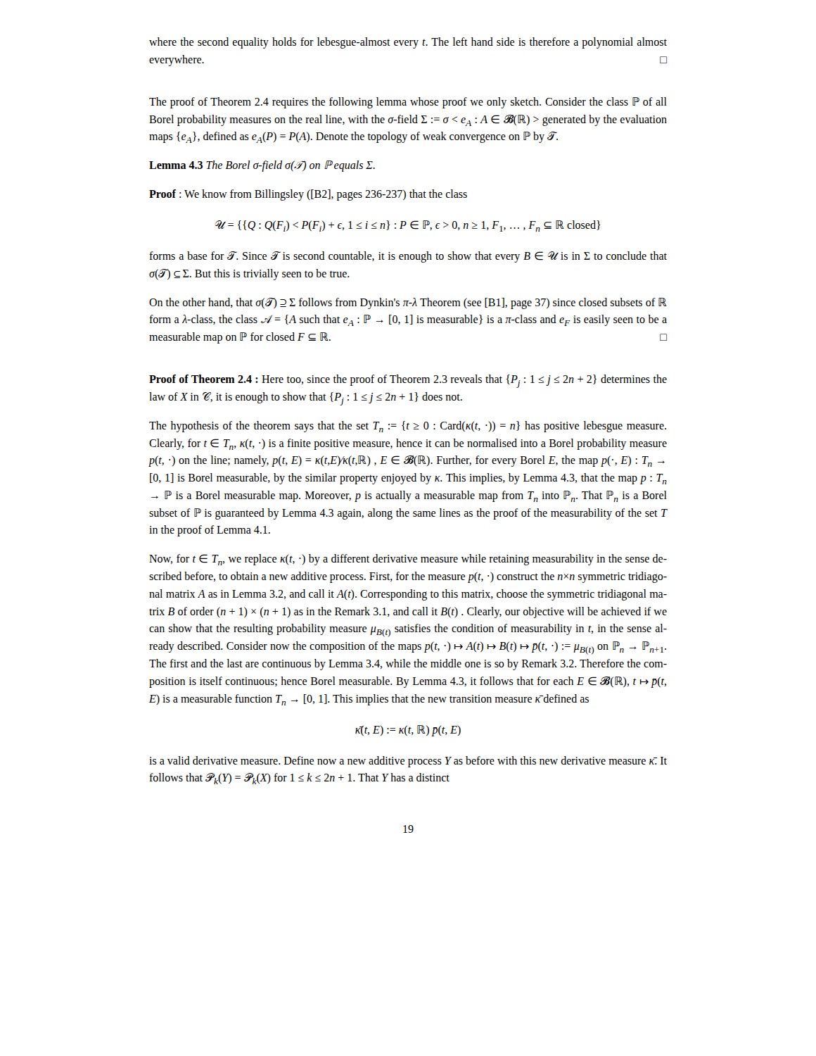where the second equality holds for lebesgue-almost every t. The left hand side is therefore a polynomial almost everywhere. □
The proof of Theorem 2.4 requires the following lemma whose proof we only sketch. Consider the class ℙ of all Borel probability measures on the real line, with the σ-field Σ := σ < eA : A ∈ 𝓑(ℝ) > generated by the evaluation maps {eA}, defined as eA(P) = P(A). Denote the topology of weak convergence on ℙ by 𝒯.
Lemma 4.3 The Borel σ-field σ(𝒯) on ℙ equals Σ.
Proof : We know from Billingsley ([B2], pages 236-237) that the class
𝒰 = {{Q : Q(Fi) < P(Fi) + ϵ, 1 ≤ i ≤ n} : P ∈ ℙ, ϵ > 0, n ≥ 1, F1, … , Fn ⊆ ℝ closed}
forms a base for 𝒯. Since 𝒯 is second countable, it is enough to show that every B ∈ 𝒰 is in Σ to conclude that σ(𝒯) ⊆ Σ. But this is trivially seen to be true.
On the other hand, that σ(𝒯) ⊇ Σ follows from Dynkin's π-λ Theorem (see [B1], page 37) since closed subsets of ℝ form a λ-class, the class 𝒜 = {A such that eA : ℙ → [0, 1] is measurable} is a π-class and eF is easily seen to be a measurable map on ℙ for closed F ⊆ ℝ. □
Proof of Theorem 2.4 : Here too, since the proof of Theorem 2.3 reveals that {Pj : 1 ≤ j ≤ 2n + 2} determines the law of X in 𝒞, it is enough to show that {Pj : 1 ≤ j ≤ 2n + 1} does not.
The hypothesis of the theorem says that the set Tn := {t ≥ 0 : Card(κ(t, ·)) = n} has positive lebesgue measure. Clearly, for t ∈ Tn, κ(t, ·) is a finite positive measure, hence it can be normalised into a Borel probability measure p(t, ·) on the line; namely, p(t, E) = κ(t,E)⁄κ(t,ℝ) , E ∈ 𝓑(ℝ). Further, for every Borel E, the map p(·, E) : Tn → [0, 1] is Borel measurable, by the similar property enjoyed by κ. This implies, by Lemma 4.3, that the map p : Tn → ℙ is a Borel measurable map. Moreover, p is actually a measurable map from Tn into ℙn. That ℙn is a Borel subset of ℙ is guaranteed by Lemma 4.3 again, along the same lines as the proof of the measurability of the set T in the proof of Lemma 4.1.
Now, for t ∈ Tn, we replace κ(t, ·) by a different derivative measure while retaining measurability in the sense described before, to obtain a new additive process. First, for the measure p(t, ·) construct the n×n symmetric tridiagonal matrix A as in Lemma 3.2, and call it A(t). Corresponding to this matrix, choose the symmetric tridiagonal matrix B of order (n + 1) × (n + 1) as in the Remark 3.1, and call it B(t) . Clearly, our objective will be achieved if we can show that the resulting probability measure μB(t) satisfies the condition of measurability in t, in the sense already described. Consider now the composition of the maps p(t, ·) ↦ A(t) ↦ B(t) ↦ p̄(t, ·) := μB(t) on ℙn → ℙn+1. The first and the last are continuous by Lemma 3.4, while the middle one is so by Remark 3.2. Therefore the composition is itself continuous; hence Borel measurable. By Lemma 4.3, it follows that for each E ∈ 𝓑(ℝ), t ↦ p̄(t, E) is a measurable function Tn → [0, 1]. This implies that the new transition measure κ̄ defined as
κ̄(t, E) := κ(t, ℝ) p̄(t, E)
is a valid derivative measure. Define now a new additive process Y as before with this new derivative measure κ̄. It follows that 𝒫k(Y) = 𝒫k(X) for 1 ≤ k ≤ 2n + 1. That Y has a distinct
19